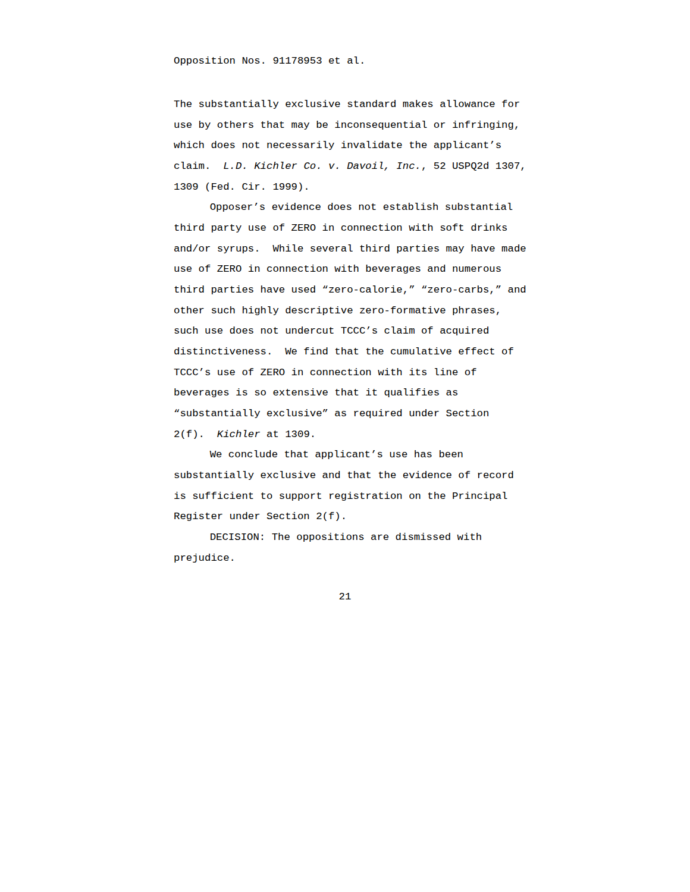Opposition Nos. 91178953 et al.
The substantially exclusive standard makes allowance for use by others that may be inconsequential or infringing, which does not necessarily invalidate the applicant’s claim. L.D. Kichler Co. v. Davoil, Inc., 52 USPQ2d 1307, 1309 (Fed. Cir. 1999).
Opposer’s evidence does not establish substantial third party use of ZERO in connection with soft drinks and/or syrups. While several third parties may have made use of ZERO in connection with beverages and numerous third parties have used “zero-calorie,” “zero-carbs,” and other such highly descriptive zero-formative phrases, such use does not undercut TCCC’s claim of acquired distinctiveness. We find that the cumulative effect of TCCC’s use of ZERO in connection with its line of beverages is so extensive that it qualifies as “substantially exclusive” as required under Section 2(f). Kichler at 1309.
We conclude that applicant’s use has been substantially exclusive and that the evidence of record is sufficient to support registration on the Principal Register under Section 2(f).
DECISION: The oppositions are dismissed with prejudice.
21